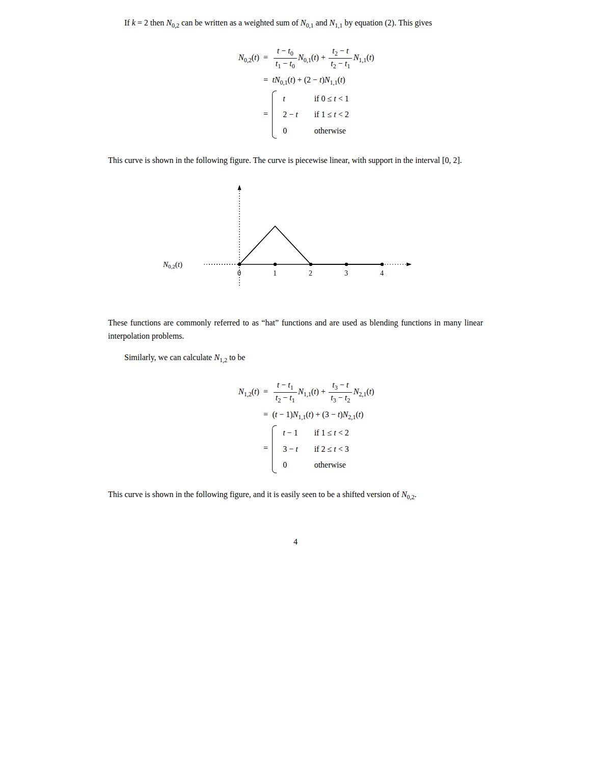If k = 2 then N0,2 can be written as a weighted sum of N0,1 and N1,1 by equation (2). This gives
N0,2(t)=t − t0 t1 − t0 N0,1(t) + t2 − t t2 − t1 N1,1(t) =tN0,1(t) + (2 − t)N1,1(t) =
| t | if 0 ≤ t < 1 |
| 2 − t | if 1 ≤ t < 2 |
| 0 | otherwise |
This curve is shown in the following figure. The curve is piecewise linear, with support in the interval [0, 2].
0 1 2 3 4 N0,2(t)
These functions are commonly referred to as “hat” functions and are used as blending functions in many linear interpolation problems.
Similarly, we can calculate N1,2 to be
N1,2(t)=t − t1 t2 − t1 N1,1(t) + t3 − t t3 − t2 N2,1(t) =(t − 1)N1,1(t) + (3 − t)N2,1(t) =
| t − 1 | if 1 ≤ t < 2 |
| 3 − t | if 2 ≤ t < 3 |
| 0 | otherwise |
This curve is shown in the following figure, and it is easily seen to be a shifted version of N0,2.
4